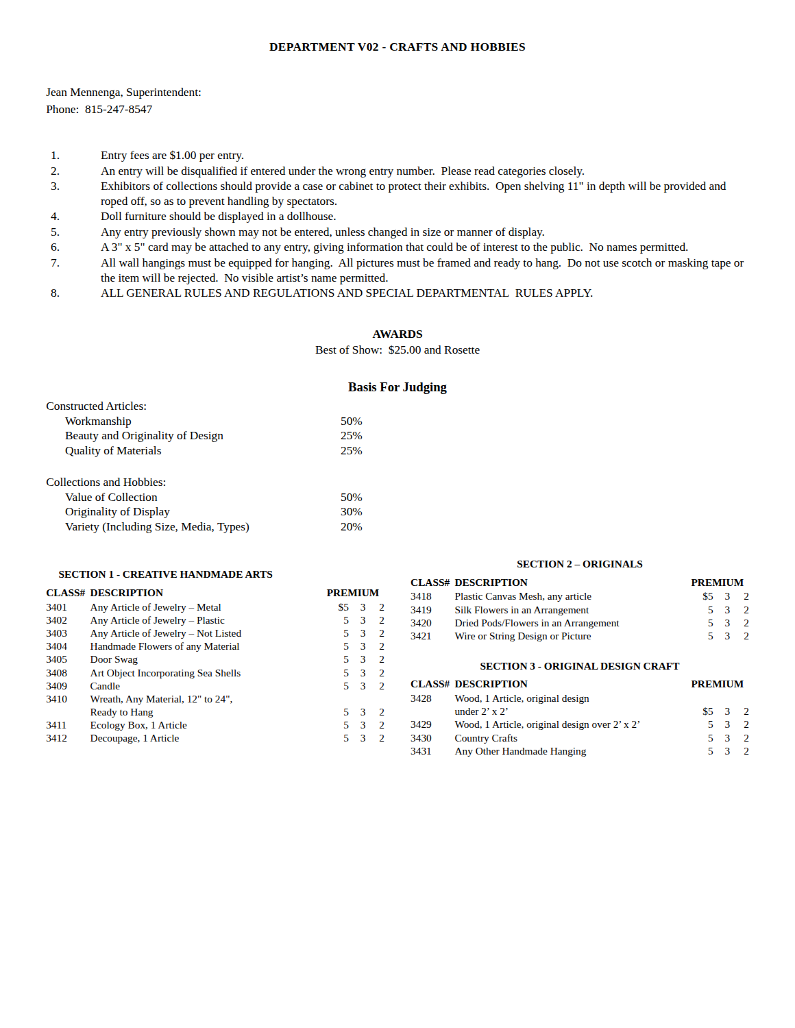DEPARTMENT V02 - CRAFTS AND HOBBIES
Jean Mennenga, Superintendent:
Phone: 815-247-8547
Entry fees are $1.00 per entry.
An entry will be disqualified if entered under the wrong entry number. Please read categories closely.
Exhibitors of collections should provide a case or cabinet to protect their exhibits. Open shelving 11" in depth will be provided and roped off, so as to prevent handling by spectators.
Doll furniture should be displayed in a dollhouse.
Any entry previously shown may not be entered, unless changed in size or manner of display.
A 3" x 5" card may be attached to any entry, giving information that could be of interest to the public. No names permitted.
All wall hangings must be equipped for hanging. All pictures must be framed and ready to hang. Do not use scotch or masking tape or the item will be rejected. No visible artist’s name permitted.
ALL GENERAL RULES AND REGULATIONS AND SPECIAL DEPARTMENTAL RULES APPLY.
AWARDS
Best of Show: $25.00 and Rosette
Basis For Judging
Constructed Articles:
| Workmanship | 50% |
| Beauty and Originality of Design | 25% |
| Quality of Materials | 25% |
Collections and Hobbies:
| Value of Collection | 50% |
| Originality of Display | 30% |
| Variety (Including Size, Media, Types) | 20% |
SECTION 1 - CREATIVE HANDMADE ARTS
| CLASS# | DESCRIPTION | PREMIUM |
| --- | --- | --- |
| 3401 | Any Article of Jewelry – Metal | $5 | 3 | 2 |
| 3402 | Any Article of Jewelry – Plastic | 5 | 3 | 2 |
| 3403 | Any Article of Jewelry – Not Listed | 5 | 3 | 2 |
| 3404 | Handmade Flowers of any Material | 5 | 3 | 2 |
| 3405 | Door Swag | 5 | 3 | 2 |
| 3408 | Art Object Incorporating Sea Shells | 5 | 3 | 2 |
| 3409 | Candle | 5 | 3 | 2 |
| 3410 | Wreath, Any Material, 12" to 24", | | | |
| | Ready to Hang | 5 | 3 | 2 |
| 3411 | Ecology Box, 1 Article | 5 | 3 | 2 |
| 3412 | Decoupage, 1 Article | 5 | 3 | 2 |
SECTION 2 – ORIGINALS
| CLASS# | DESCRIPTION | PREMIUM |
| --- | --- | --- |
| 3418 | Plastic Canvas Mesh, any article | $5 | 3 | 2 |
| 3419 | Silk Flowers in an Arrangement | 5 | 3 | 2 |
| 3420 | Dried Pods/Flowers in an Arrangement | 5 | 3 | 2 |
| 3421 | Wire or String Design or Picture | 5 | 3 | 2 |
SECTION 3 - ORIGINAL DESIGN CRAFT
| CLASS# | DESCRIPTION | PREMIUM |
| --- | --- | --- |
| 3428 | Wood, 1 Article, original design | | | |
| | under 2’ x 2’ | $5 | 3 | 2 |
| 3429 | Wood, 1 Article, original design over 2’ x 2’ | 5 | 3 | 2 |
| 3430 | Country Crafts | 5 | 3 | 2 |
| 3431 | Any Other Handmade Hanging | 5 | 3 | 2 |